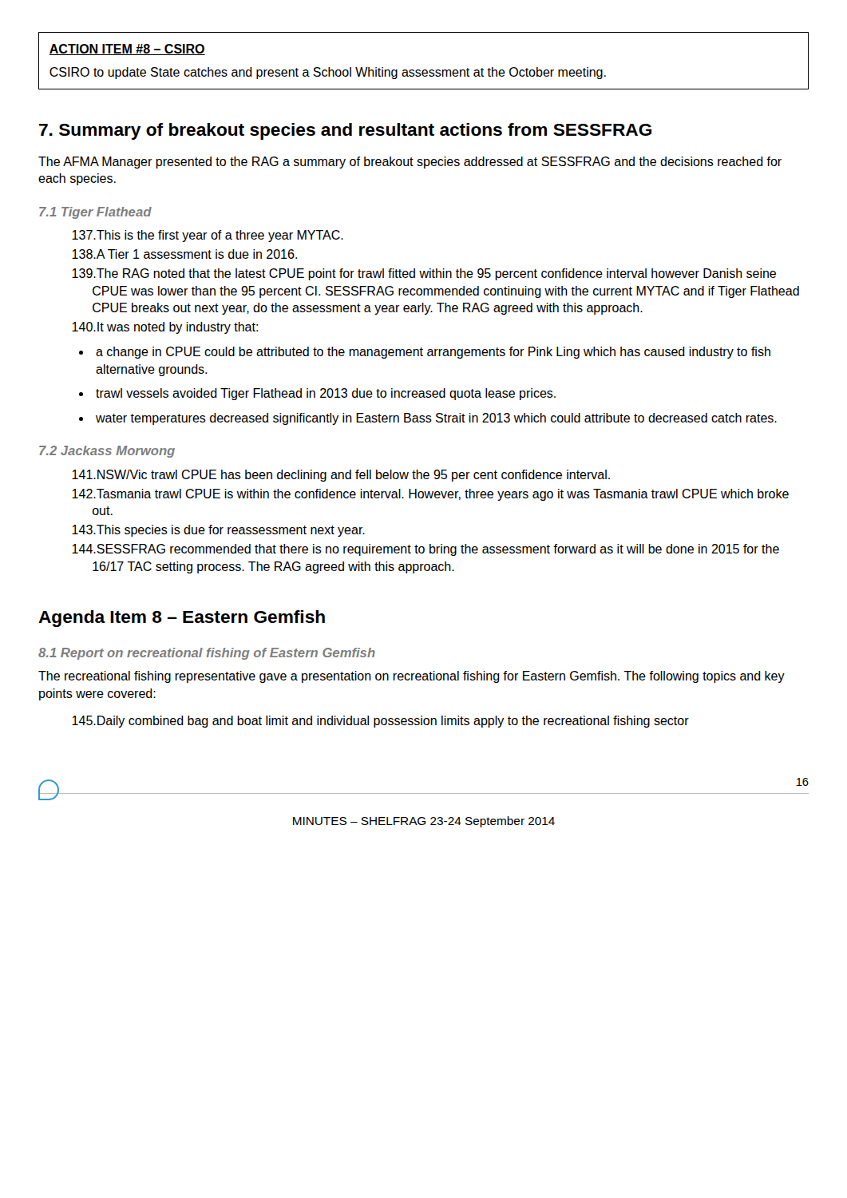ACTION ITEM #8 – CSIRO
CSIRO to update State catches and present a School Whiting assessment at the October meeting.
7. Summary of breakout species and resultant actions from SESSFRAG
The AFMA Manager presented to the RAG a summary of breakout species addressed at SESSFRAG and the decisions reached for each species.
7.1 Tiger Flathead
137. This is the first year of a three year MYTAC.
138. A Tier 1 assessment is due in 2016.
139. The RAG noted that the latest CPUE point for trawl fitted within the 95 percent confidence interval however Danish seine CPUE was lower than the 95 percent CI. SESSFRAG recommended continuing with the current MYTAC and if Tiger Flathead CPUE breaks out next year, do the assessment a year early. The RAG agreed with this approach.
140. It was noted by industry that:
a change in CPUE could be attributed to the management arrangements for Pink Ling which has caused industry to fish alternative grounds.
trawl vessels avoided Tiger Flathead in 2013 due to increased quota lease prices.
water temperatures decreased significantly in Eastern Bass Strait in 2013 which could attribute to decreased catch rates.
7.2 Jackass Morwong
141. NSW/Vic trawl CPUE has been declining and fell below the 95 per cent confidence interval.
142. Tasmania trawl CPUE is within the confidence interval. However, three years ago it was Tasmania trawl CPUE which broke out.
143. This species is due for reassessment next year.
144. SESSFRAG recommended that there is no requirement to bring the assessment forward as it will be done in 2015 for the 16/17 TAC setting process. The RAG agreed with this approach.
Agenda Item 8 – Eastern Gemfish
8.1 Report on recreational fishing of Eastern Gemfish
The recreational fishing representative gave a presentation on recreational fishing for Eastern Gemfish. The following topics and key points were covered:
145. Daily combined bag and boat limit and individual possession limits apply to the recreational fishing sector
16
MINUTES – SHELFRAG 23-24 September 2014